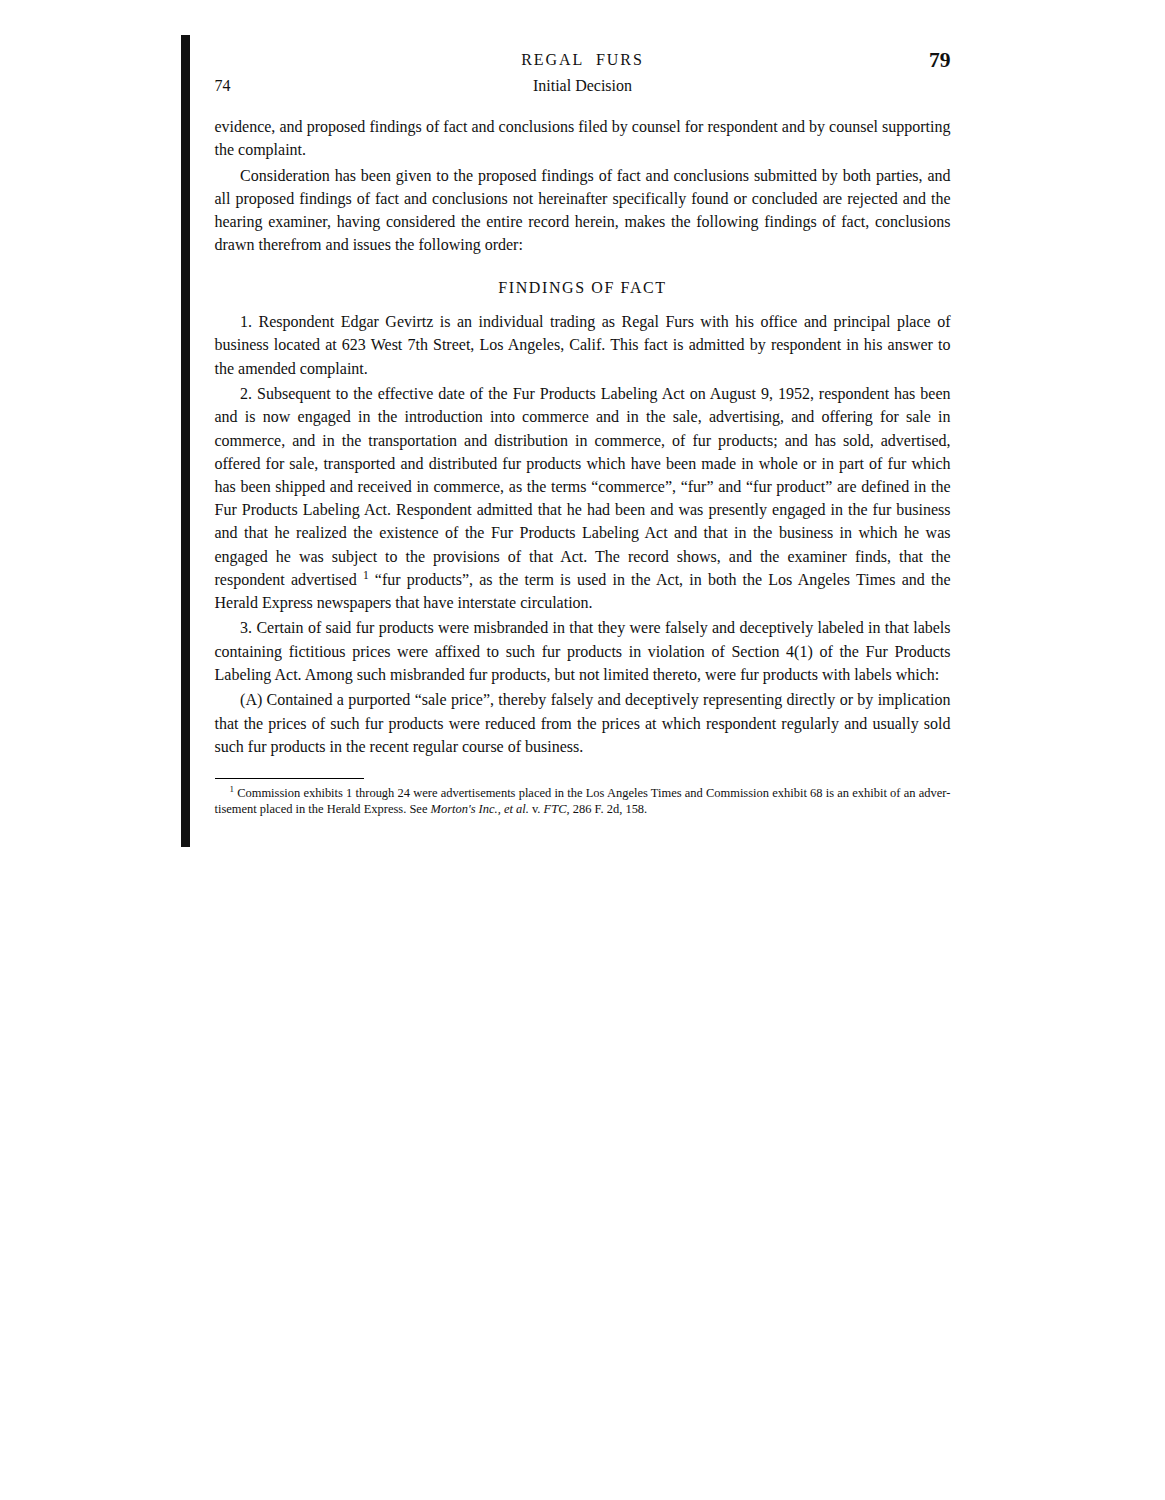REGAL FURS
79
74
Initial Decision
evidence, and proposed findings of fact and conclusions filed by counsel for respondent and by counsel supporting the complaint.
Consideration has been given to the proposed findings of fact and conclusions submitted by both parties, and all proposed findings of fact and conclusions not hereinafter specifically found or concluded are rejected and the hearing examiner, having considered the entire record herein, makes the following findings of fact, conclusions drawn therefrom and issues the following order:
FINDINGS OF FACT
1. Respondent Edgar Gevirtz is an individual trading as Regal Furs with his office and principal place of business located at 623 West 7th Street, Los Angeles, Calif. This fact is admitted by respondent in his answer to the amended complaint.
2. Subsequent to the effective date of the Fur Products Labeling Act on August 9, 1952, respondent has been and is now engaged in the introduction into commerce and in the sale, advertising, and offering for sale in commerce, and in the transportation and distribution in commerce, of fur products; and has sold, advertised, offered for sale, transported and distributed fur products which have been made in whole or in part of fur which has been shipped and received in commerce, as the terms “commerce”, “fur” and “fur product” are defined in the Fur Products Labeling Act. Respondent admitted that he had been and was presently engaged in the fur business and that he realized the existence of the Fur Products Labeling Act and that in the business in which he was engaged he was subject to the provisions of that Act. The record shows, and the examiner finds, that the respondent advertised 1 “fur products”, as the term is used in the Act, in both the Los Angeles Times and the Herald Express newspapers that have interstate circulation.
3. Certain of said fur products were misbranded in that they were falsely and deceptively labeled in that labels containing fictitious prices were affixed to such fur products in violation of Section 4(1) of the Fur Products Labeling Act. Among such misbranded fur products, but not limited thereto, were fur products with labels which:
(A) Contained a purported “sale price”, thereby falsely and deceptively representing directly or by implication that the prices of such fur products were reduced from the prices at which respondent regularly and usually sold such fur products in the recent regular course of business.
1 Commission exhibits 1 through 24 were advertisements placed in the Los Angeles Times and Commission exhibit 68 is an exhibit of an advertisement placed in the Herald Express. See Morton's Inc., et al. v. FTC, 286 F. 2d, 158.